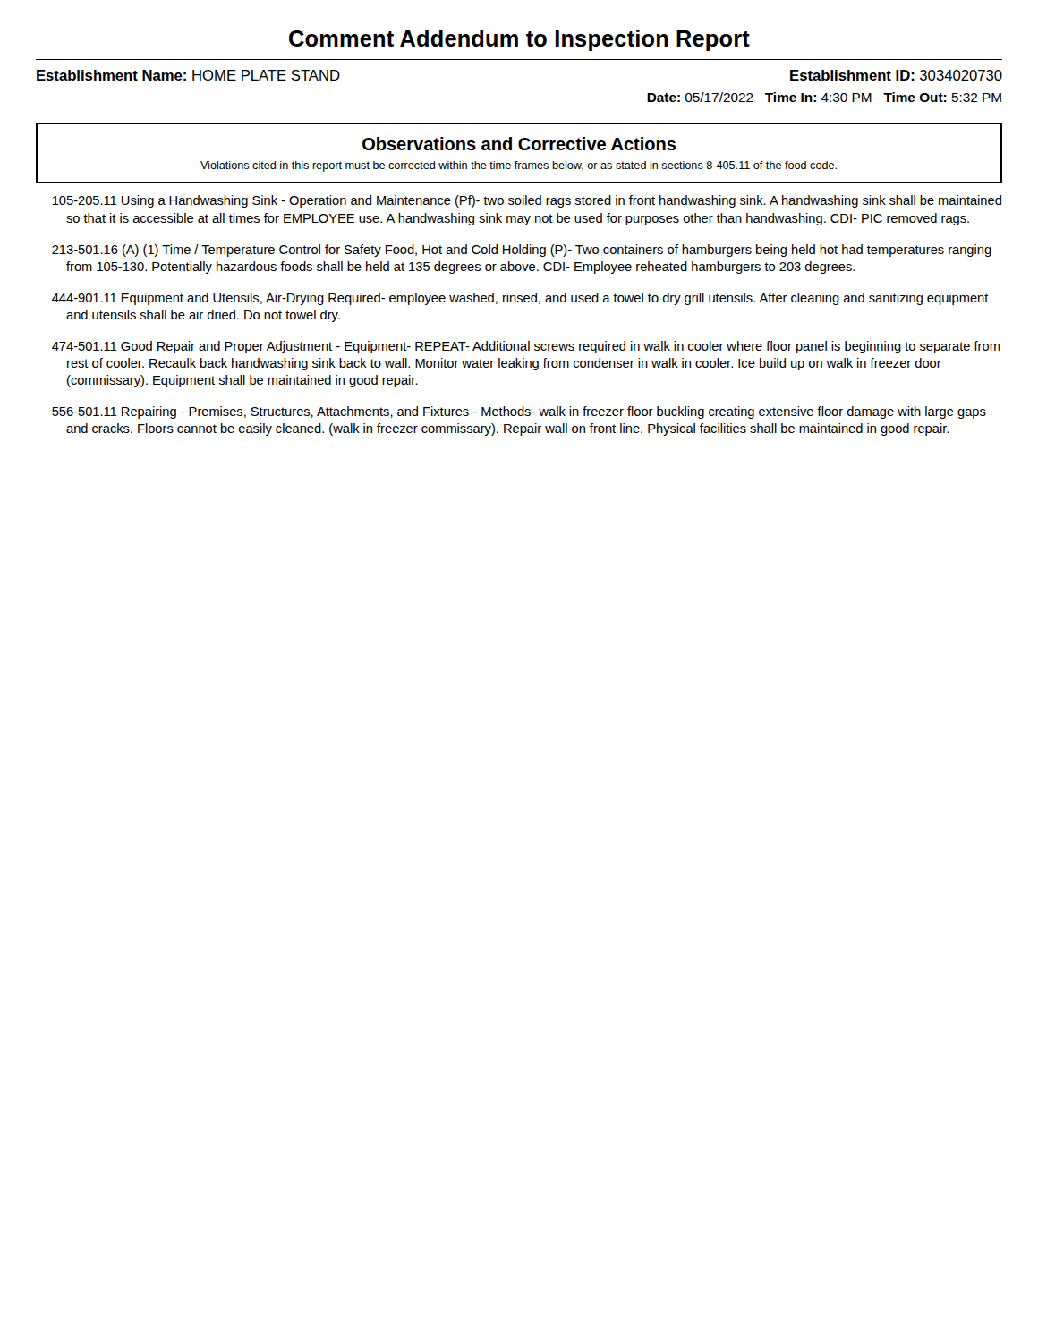Comment Addendum to Inspection Report
Establishment Name: HOME PLATE STAND
Establishment ID: 3034020730
Date: 05/17/2022 Time In: 4:30 PM Time Out: 5:32 PM
Observations and Corrective Actions
Violations cited in this report must be corrected within the time frames below, or as stated in sections 8-405.11 of the food code.
| 10 | 5-205.11 Using a Handwashing Sink - Operation and Maintenance (Pf)- two soiled rags stored in front handwashing sink. A handwashing sink shall be maintained so that it is accessible at all times for EMPLOYEE use. A handwashing sink may not be used for purposes other than handwashing. CDI- PIC removed rags. |
| 21 | 3-501.16 (A) (1) Time / Temperature Control for Safety Food, Hot and Cold Holding (P)- Two containers of hamburgers being held hot had temperatures ranging from 105-130. Potentially hazardous foods shall be held at 135 degrees or above. CDI- Employee reheated hamburgers to 203 degrees. |
| 44 | 4-901.11 Equipment and Utensils, Air-Drying Required- employee washed, rinsed, and used a towel to dry grill utensils. After cleaning and sanitizing equipment and utensils shall be air dried. Do not towel dry. |
| 47 | 4-501.11 Good Repair and Proper Adjustment - Equipment- REPEAT- Additional screws required in walk in cooler where floor panel is beginning to separate from rest of cooler. Recaulk back handwashing sink back to wall. Monitor water leaking from condenser in walk in cooler. Ice build up on walk in freezer door (commissary). Equipment shall be maintained in good repair. |
| 55 | 6-501.11 Repairing - Premises, Structures, Attachments, and Fixtures - Methods- walk in freezer floor buckling creating extensive floor damage with large gaps and cracks. Floors cannot be easily cleaned. (walk in freezer commissary). Repair wall on front line. Physical facilities shall be maintained in good repair. |